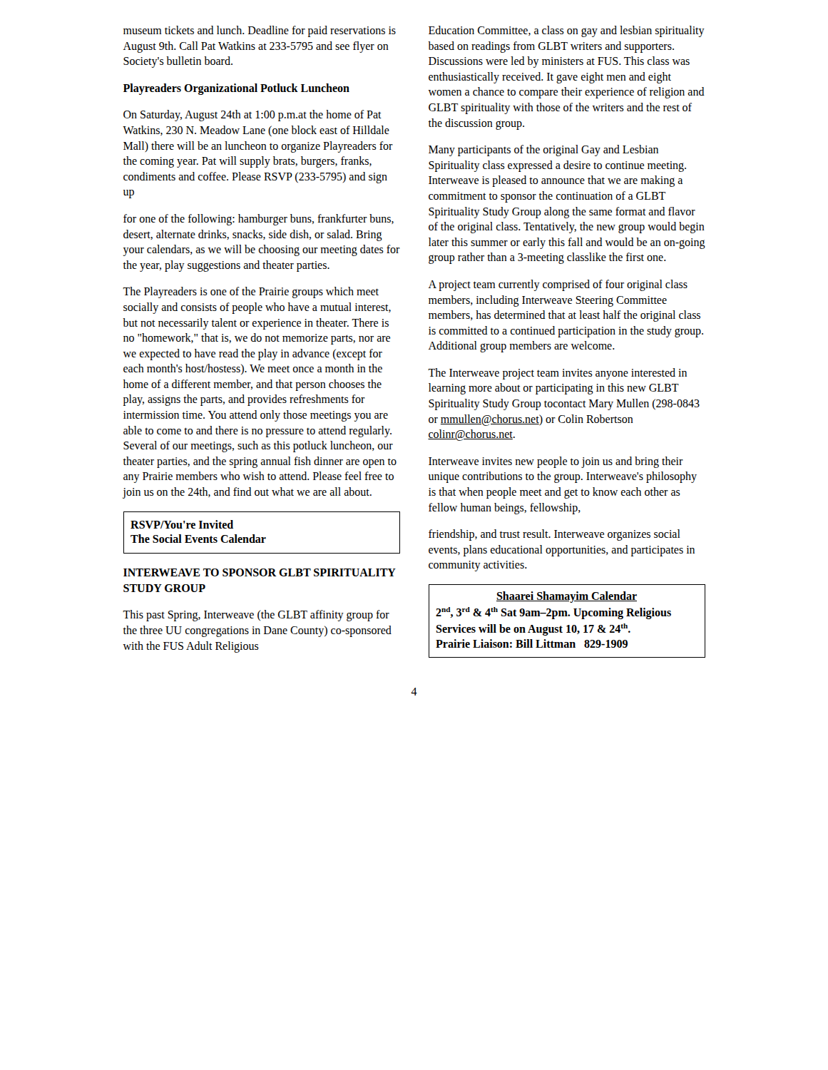museum tickets and lunch. Deadline for paid reservations is August 9th. Call Pat Watkins at 233-5795 and see flyer on Society's bulletin board.
Playreaders Organizational Potluck Luncheon
On Saturday, August 24th at 1:00 p.m.at the home of Pat Watkins, 230 N. Meadow Lane (one block east of Hilldale Mall) there will be an luncheon to organize Playreaders for the coming year. Pat will supply brats, burgers, franks, condiments and coffee. Please RSVP (233-5795) and sign up
for one of the following: hamburger buns, frankfurter buns, desert, alternate drinks, snacks, side dish, or salad. Bring your calendars, as we will be choosing our meeting dates for the year, play suggestions and theater parties.
The Playreaders is one of the Prairie groups which meet socially and consists of people who have a mutual interest, but not necessarily talent or experience in theater. There is no "homework," that is, we do not memorize parts, nor are we expected to have read the play in advance (except for each month's host/hostess). We meet once a month in the home of a different member, and that person chooses the play, assigns the parts, and provides refreshments for intermission time. You attend only those meetings you are able to come to and there is no pressure to attend regularly. Several of our meetings, such as this potluck luncheon, our theater parties, and the spring annual fish dinner are open to any Prairie members who wish to attend. Please feel free to join us on the 24th, and find out what we are all about.
RSVP/You're Invited
The Social Events Calendar
INTERWEAVE TO SPONSOR GLBT SPIRITUALITY STUDY GROUP
This past Spring, Interweave (the GLBT affinity group for the three UU congregations in Dane County) co-sponsored with the FUS Adult Religious
Education Committee, a class on gay and lesbian spirituality based on readings from GLBT writers and supporters. Discussions were led by ministers at FUS. This class was enthusiastically received. It gave eight men and eight women a chance to compare their experience of religion and GLBT spirituality with those of the writers and the rest of the discussion group.
Many participants of the original Gay and Lesbian Spirituality class expressed a desire to continue meeting. Interweave is pleased to announce that we are making a commitment to sponsor the continuation of a GLBT Spirituality Study Group along the same format and flavor of the original class. Tentatively, the new group would begin later this summer or early this fall and would be an on-going group rather than a 3-meeting classlike the first one.
A project team currently comprised of four original class members, including Interweave Steering Committee members, has determined that at least half the original class is committed to a continued participation in the study group. Additional group members are welcome.
The Interweave project team invites anyone interested in learning more about or participating in this new GLBT Spirituality Study Group tocontact Mary Mullen (298-0843 or mmullen@chorus.net) or Colin Robertson colinr@chorus.net.
Interweave invites new people to join us and bring their unique contributions to the group. Interweave's philosophy is that when people meet and get to know each other as fellow human beings, fellowship,
friendship, and trust result. Interweave organizes social events, plans educational opportunities, and participates in community activities.
Shaarei Shamayim Calendar
2nd, 3rd & 4th Sat 9am–2pm. Upcoming Religious Services will be on August 10, 17 & 24th.
Prairie Liaison: Bill Littman 829-1909
4